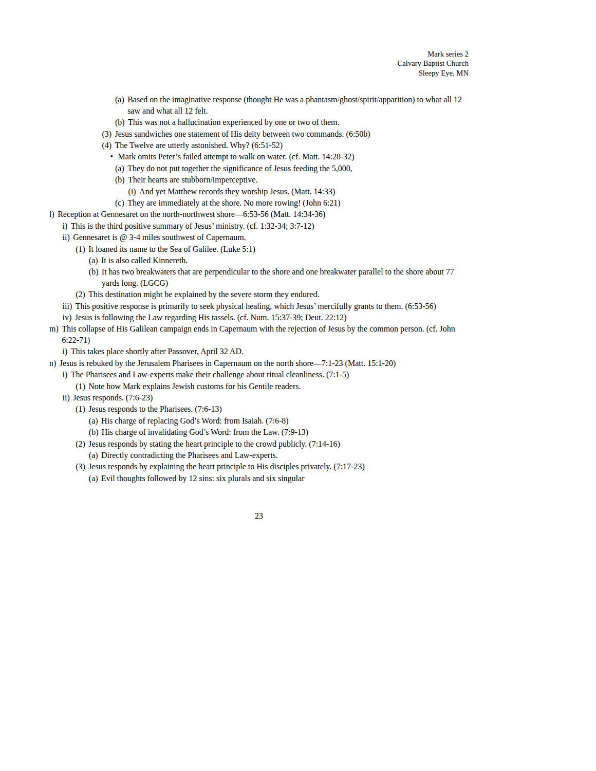Mark series 2
Calvary Baptist Church
Sleepy Eye, MN
(a) Based on the imaginative response (thought He was a phantasm/ghost/spirit/apparition) to what all 12 saw and what all 12 felt.
(b) This was not a hallucination experienced by one or two of them.
(3) Jesus sandwiches one statement of His deity between two commands. (6:50b)
(4) The Twelve are utterly astonished. Why? (6:51-52)
• Mark omits Peter’s failed attempt to walk on water. (cf. Matt. 14:28-32)
(a) They do not put together the significance of Jesus feeding the 5,000,
(b) Their hearts are stubborn/imperceptive.
(i) And yet Matthew records they worship Jesus. (Matt. 14:33)
(c) They are immediately at the shore. No more rowing! (John 6:21)
l) Reception at Gennesaret on the north-northwest shore—6:53-56 (Matt. 14:34-36)
i) This is the third positive summary of Jesus’ ministry. (cf. 1:32-34; 3:7-12)
ii) Gennesaret is @ 3-4 miles southwest of Capernaum.
(1) It loaned its name to the Sea of Galilee. (Luke 5:1)
(a) It is also called Kinnereth.
(b) It has two breakwaters that are perpendicular to the shore and one breakwater parallel to the shore about 77 yards long. (LGCG)
(2) This destination might be explained by the severe storm they endured.
iii) This positive response is primarily to seek physical healing, which Jesus’ mercifully grants to them. (6:53-56)
iv) Jesus is following the Law regarding His tassels. (cf. Num. 15:37-39; Deut. 22:12)
m) This collapse of His Galilean campaign ends in Capernaum with the rejection of Jesus by the common person. (cf. John 6:22-71)
i) This takes place shortly after Passover, April 32 AD.
n) Jesus is rebuked by the Jerusalem Pharisees in Capernaum on the north shore—7:1-23 (Matt. 15:1-20)
i) The Pharisees and Law-experts make their challenge about ritual cleanliness. (7:1-5)
(1) Note how Mark explains Jewish customs for his Gentile readers.
ii) Jesus responds. (7:6-23)
(1) Jesus responds to the Pharisees. (7:6-13)
(a) His charge of replacing God’s Word: from Isaiah. (7:6-8)
(b) His charge of invalidating God’s Word: from the Law. (7:9-13)
(2) Jesus responds by stating the heart principle to the crowd publicly. (7:14-16)
(a) Directly contradicting the Pharisees and Law-experts.
(3) Jesus responds by explaining the heart principle to His disciples privately. (7:17-23)
(a) Evil thoughts followed by 12 sins: six plurals and six singular
23